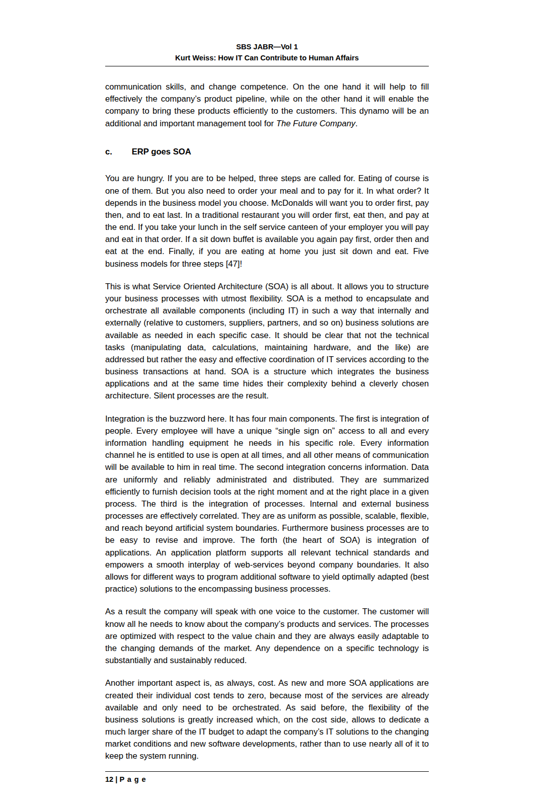SBS JABR—Vol 1
Kurt Weiss: How IT Can Contribute to Human Affairs
communication skills, and change competence. On the one hand it will help to fill effectively the company’s product pipeline, while on the other hand it will enable the company to bring these products efficiently to the customers. This dynamo will be an additional and important management tool for The Future Company.
c. ERP goes SOA
You are hungry. If you are to be helped, three steps are called for. Eating of course is one of them. But you also need to order your meal and to pay for it. In what order? It depends in the business model you choose. McDonalds will want you to order first, pay then, and to eat last. In a traditional restaurant you will order first, eat then, and pay at the end. If you take your lunch in the self service canteen of your employer you will pay and eat in that order. If a sit down buffet is available you again pay first, order then and eat at the end. Finally, if you are eating at home you just sit down and eat. Five business models for three steps [47]!
This is what Service Oriented Architecture (SOA) is all about. It allows you to structure your business processes with utmost flexibility. SOA is a method to encapsulate and orchestrate all available components (including IT) in such a way that internally and externally (relative to customers, suppliers, partners, and so on) business solutions are available as needed in each specific case. It should be clear that not the technical tasks (manipulating data, calculations, maintaining hardware, and the like) are addressed but rather the easy and effective coordination of IT services according to the business transactions at hand. SOA is a structure which integrates the business applications and at the same time hides their complexity behind a cleverly chosen architecture. Silent processes are the result.
Integration is the buzzword here. It has four main components. The first is integration of people. Every employee will have a unique “single sign on” access to all and every information handling equipment he needs in his specific role. Every information channel he is entitled to use is open at all times, and all other means of communication will be available to him in real time. The second integration concerns information. Data are uniformly and reliably administrated and distributed. They are summarized efficiently to furnish decision tools at the right moment and at the right place in a given process. The third is the integration of processes. Internal and external business processes are effectively correlated. They are as uniform as possible, scalable, flexible, and reach beyond artificial system boundaries. Furthermore business processes are to be easy to revise and improve. The forth (the heart of SOA) is integration of applications. An application platform supports all relevant technical standards and empowers a smooth interplay of web-services beyond company boundaries. It also allows for different ways to program additional software to yield optimally adapted (best practice) solutions to the encompassing business processes.
As a result the company will speak with one voice to the customer. The customer will know all he needs to know about the company’s products and services. The processes are optimized with respect to the value chain and they are always easily adaptable to the changing demands of the market. Any dependence on a specific technology is substantially and sustainably reduced.
Another important aspect is, as always, cost. As new and more SOA applications are created their individual cost tends to zero, because most of the services are already available and only need to be orchestrated. As said before, the flexibility of the business solutions is greatly increased which, on the cost side, allows to dedicate a much larger share of the IT budget to adapt the company’s IT solutions to the changing market conditions and new software developments, rather than to use nearly all of it to keep the system running.
12 | P a g e